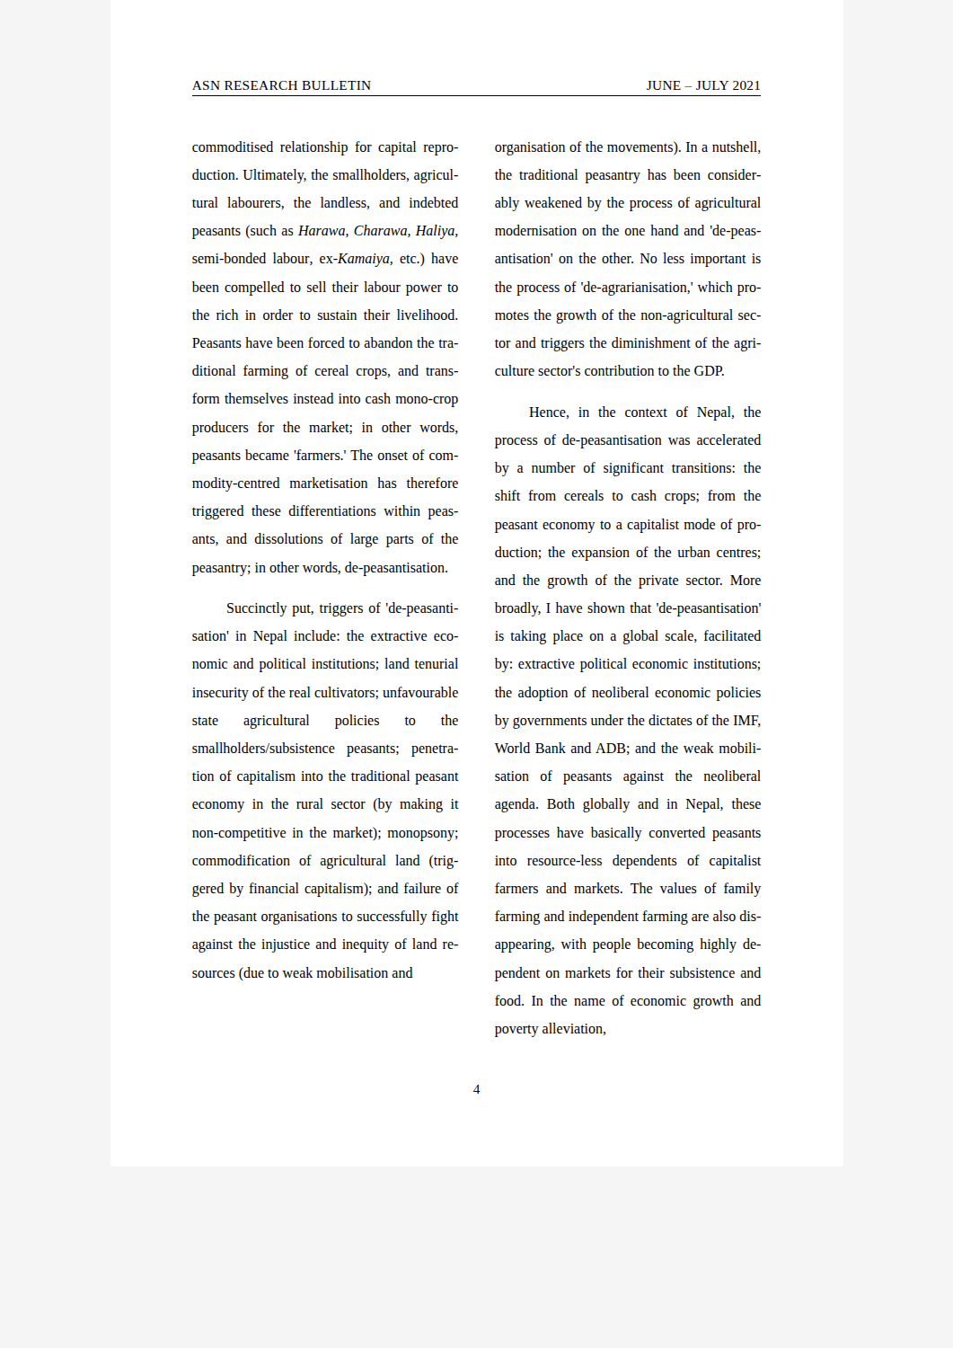ASN RESEARCH BULLETIN JUNE – JULY 2021
commoditised relationship for capital reproduction. Ultimately, the smallholders, agricultural labourers, the landless, and indebted peasants (such as Harawa, Charawa, Haliya, semi-bonded labour, ex-Kamaiya, etc.) have been compelled to sell their labour power to the rich in order to sustain their livelihood. Peasants have been forced to abandon the traditional farming of cereal crops, and transform themselves instead into cash mono-crop producers for the market; in other words, peasants became 'farmers.' The onset of commodity-centred marketisation has therefore triggered these differentiations within peasants, and dissolutions of large parts of the peasantry; in other words, de-peasantisation.
Succinctly put, triggers of 'de-peasantisation' in Nepal include: the extractive economic and political institutions; land tenurial insecurity of the real cultivators; unfavourable state agricultural policies to the smallholders/subsistence peasants; penetration of capitalism into the traditional peasant economy in the rural sector (by making it non-competitive in the market); monopsony; commodification of agricultural land (triggered by financial capitalism); and failure of the peasant organisations to successfully fight against the injustice and inequity of land resources (due to weak mobilisation and
organisation of the movements). In a nutshell, the traditional peasantry has been considerably weakened by the process of agricultural modernisation on the one hand and 'de-peasantisation' on the other. No less important is the process of 'de-agrarianisation,' which promotes the growth of the non-agricultural sector and triggers the diminishment of the agriculture sector's contribution to the GDP.
Hence, in the context of Nepal, the process of de-peasantisation was accelerated by a number of significant transitions: the shift from cereals to cash crops; from the peasant economy to a capitalist mode of production; the expansion of the urban centres; and the growth of the private sector. More broadly, I have shown that 'de-peasantisation' is taking place on a global scale, facilitated by: extractive political economic institutions; the adoption of neoliberal economic policies by governments under the dictates of the IMF, World Bank and ADB; and the weak mobilisation of peasants against the neoliberal agenda. Both globally and in Nepal, these processes have basically converted peasants into resource-less dependents of capitalist farmers and markets. The values of family farming and independent farming are also disappearing, with people becoming highly dependent on markets for their subsistence and food. In the name of economic growth and poverty alleviation,
4